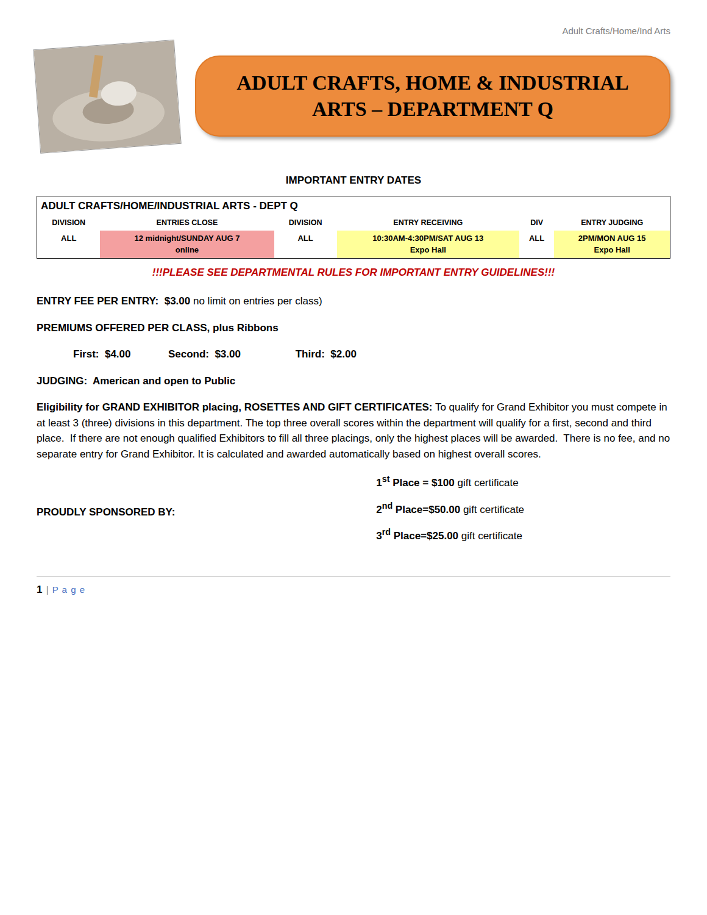Adult Crafts/Home/Ind Arts
ADULT CRAFTS, HOME & INDUSTRIAL ARTS – DEPARTMENT Q
IMPORTANT ENTRY DATES
| ADULT CRAFTS/HOME/INDUSTRIAL ARTS - DEPT Q |
| DIVISION | ENTRIES CLOSE | DIVISION | ENTRY RECEIVING | DIV | ENTRY JUDGING |
| ALL | 12 midnight/SUNDAY AUG 7 online | ALL | 10:30AM-4:30PM/SAT AUG 13 Expo Hall | ALL | 2PM/MON AUG 15 Expo Hall |
!!!PLEASE SEE DEPARTMENTAL RULES FOR IMPORTANT ENTRY GUIDELINES!!!
ENTRY FEE PER ENTRY: $3.00 no limit on entries per class)
PREMIUMS OFFERED PER CLASS, plus Ribbons
First: $4.00 Second: $3.00 Third: $2.00
JUDGING: American and open to Public
Eligibility for GRAND EXHIBITOR placing, ROSETTES AND GIFT CERTIFICATES: To qualify for Grand Exhibitor you must compete in at least 3 (three) divisions in this department. The top three overall scores within the department will qualify for a first, second and third place. If there are not enough qualified Exhibitors to fill all three placings, only the highest places will be awarded. There is no fee, and no separate entry for Grand Exhibitor. It is calculated and awarded automatically based on highest overall scores.
PROUDLY SPONSORED BY:
1st Place = $100 gift certificate
2nd Place=$50.00 gift certificate
3rd Place=$25.00 gift certificate
1 | P a g e